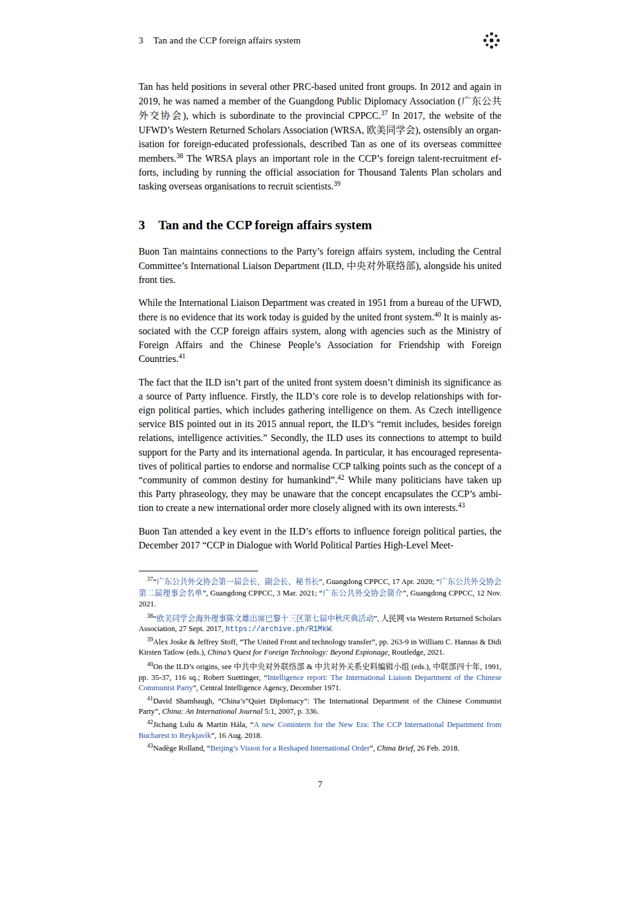3 Tan and the CCP foreign affairs system
Tan has held positions in several other PRC-based united front groups. In 2012 and again in 2019, he was named a member of the Guangdong Public Diplomacy Association (广东公共外交协会), which is subordinate to the provincial CPPCC.37 In 2017, the website of the UFWD’s Western Returned Scholars Association (WRSA, 欧美同学会), ostensibly an organisation for foreign-educated professionals, described Tan as one of its overseas committee members.38 The WRSA plays an important role in the CCP’s foreign talent-recruitment efforts, including by running the official association for Thousand Talents Plan scholars and tasking overseas organisations to recruit scientists.39
3 Tan and the CCP foreign affairs system
Buon Tan maintains connections to the Party’s foreign affairs system, including the Central Committee’s International Liaison Department (ILD, 中央对外联络部), alongside his united front ties.
While the International Liaison Department was created in 1951 from a bureau of the UFWD, there is no evidence that its work today is guided by the united front system.40 It is mainly associated with the CCP foreign affairs system, along with agencies such as the Ministry of Foreign Affairs and the Chinese People’s Association for Friendship with Foreign Countries.41
The fact that the ILD isn’t part of the united front system doesn’t diminish its significance as a source of Party influence. Firstly, the ILD’s core role is to develop relationships with foreign political parties, which includes gathering intelligence on them. As Czech intelligence service BIS pointed out in its 2015 annual report, the ILD’s “remit includes, besides foreign relations, intelligence activities.” Secondly, the ILD uses its connections to attempt to build support for the Party and its international agenda. In particular, it has encouraged representatives of political parties to endorse and normalise CCP talking points such as the concept of a “community of common destiny for humankind”.42 While many politicians have taken up this Party phraseology, they may be unaware that the concept encapsulates the CCP’s ambition to create a new international order more closely aligned with its own interests.43
Buon Tan attended a key event in the ILD’s efforts to influence foreign political parties, the December 2017 “CCP in Dialogue with World Political Parties High-Level Meet-
37“广东公共外交协会第一届会长、副会长、秘书长”, Guangdong CPPCC, 17 Apr. 2020; “广东公共外交协会第二届理事会名单”, Guangdong CPPCC, 3 Mar. 2021; “广东公共外交协会简介”, Guangdong CPPCC, 12 Nov. 2021.
38“欧美同学会海外理事陈文雄出席巴黎十三区第七届中秋庆典活动”, 人民网 via Western Returned Scholars Association, 27 Sept. 2017, https://archive.ph/R1MkW.
39Alex Joske & Jeffrey Stoff, “The United Front and technology transfer”, pp. 263-9 in William C. Hannas & Didi Kirsten Tatlow (eds.), China’s Quest for Foreign Technology: Beyond Espionage, Routledge, 2021.
40On the ILD’s origins, see 中共中央对外联络部 & 中共对外关系史料编辑小组 (eds.), 中联部四十年, 1991, pp. 35-37, 116 sq.; Robert Suettinger, “Intelligence report: The International Liaison Department of the Chinese Communist Party”, Central Intelligence Agency, December 1971.
41David Shambaugh, “China’s”Quiet Diplomacy”: The International Department of the Chinese Communist Party”, China: An International Journal 5:1, 2007, p. 336.
42Jichang Lulu & Martin Hála, “A new Comintern for the New Era: The CCP International Department from Bucharest to Reykjavík”, 16 Aug. 2018.
43Nadège Rolland, “Beijing’s Vision for a Reshaped International Order”, China Brief, 26 Feb. 2018.
7